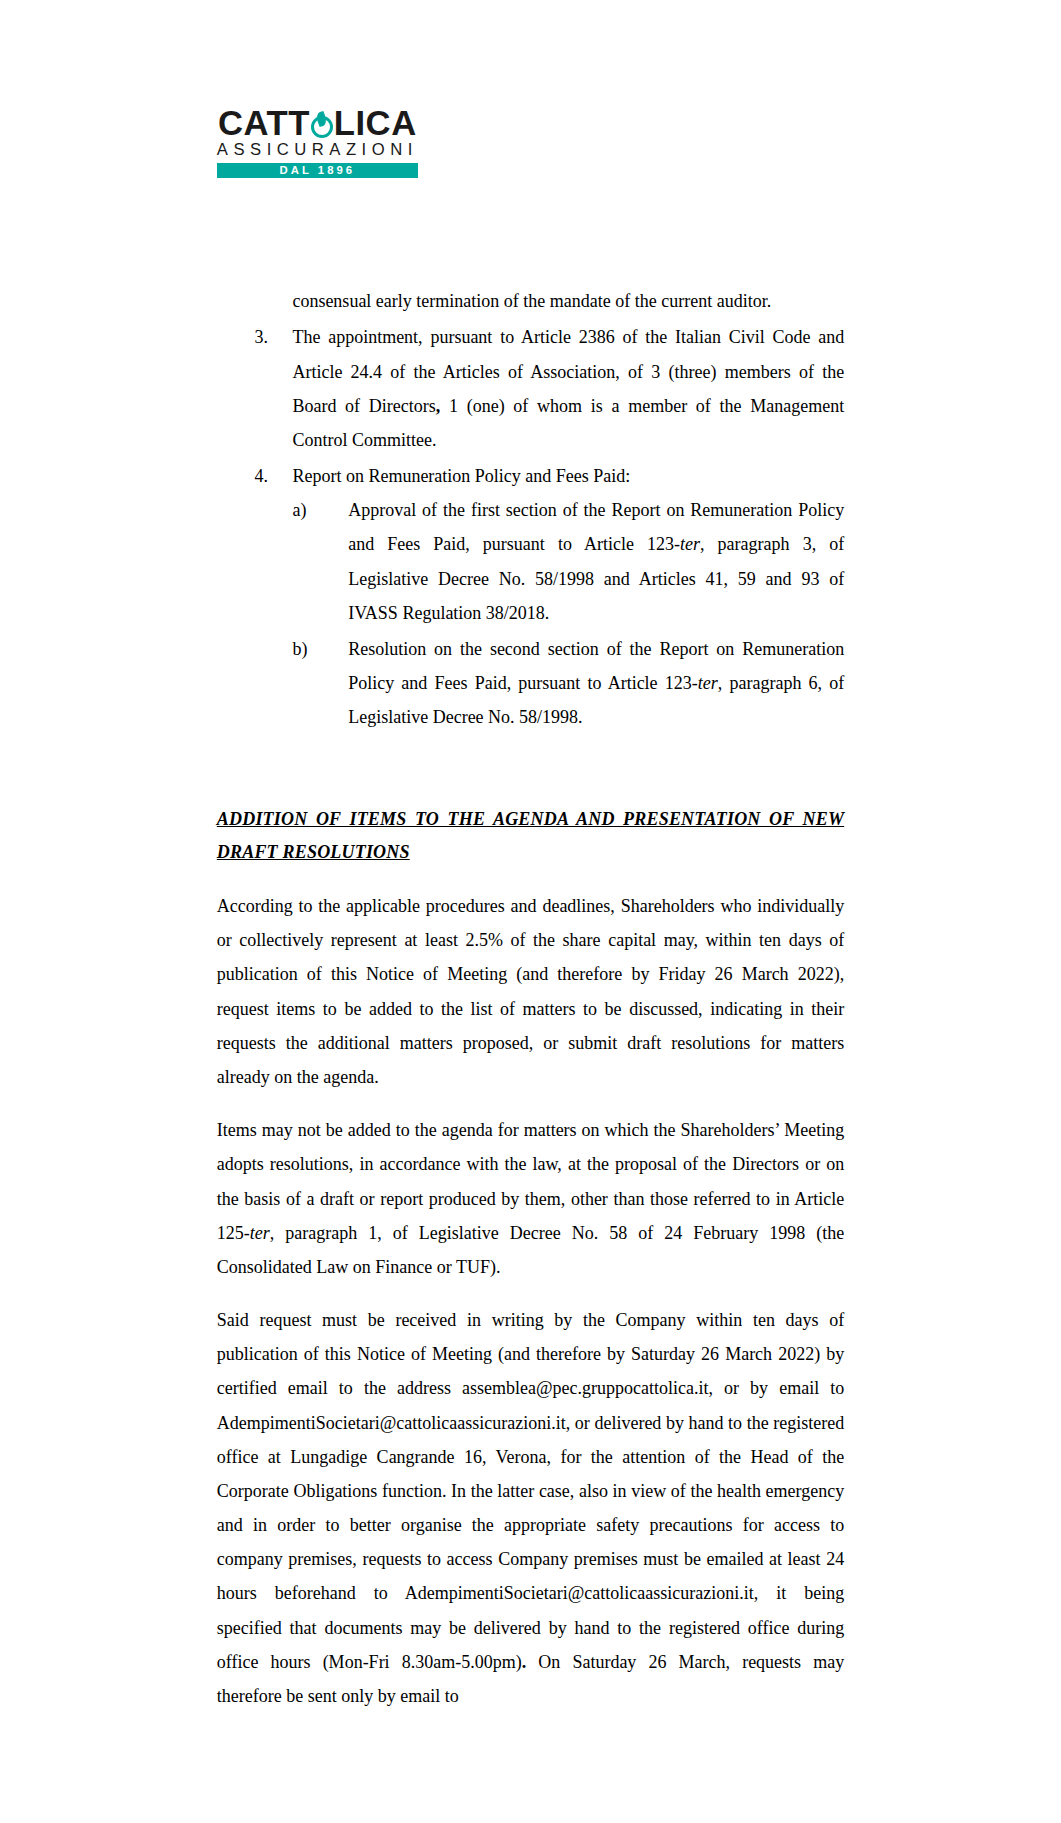CATT LICA
ASSICURAZIONI
DAL 1896
consensual early termination of the mandate of the current auditor.
3. The appointment, pursuant to Article 2386 of the Italian Civil Code and Article 24.4 of the Articles of Association, of 3 (three) members of the Board of Directors, 1 (one) of whom is a member of the Management Control Committee.
4. Report on Remuneration Policy and Fees Paid:
a) Approval of the first section of the Report on Remuneration Policy and Fees Paid, pursuant to Article 123-ter, paragraph 3, of Legislative Decree No. 58/1998 and Articles 41, 59 and 93 of IVASS Regulation 38/2018.
b) Resolution on the second section of the Report on Remuneration Policy and Fees Paid, pursuant to Article 123-ter, paragraph 6, of Legislative Decree No. 58/1998.
ADDITION OF ITEMS TO THE AGENDA AND PRESENTATION OF NEW DRAFT RESOLUTIONS
According to the applicable procedures and deadlines, Shareholders who individually or collectively represent at least 2.5% of the share capital may, within ten days of publication of this Notice of Meeting (and therefore by Friday 26 March 2022), request items to be added to the list of matters to be discussed, indicating in their requests the additional matters proposed, or submit draft resolutions for matters already on the agenda.
Items may not be added to the agenda for matters on which the Shareholders’ Meeting adopts resolutions, in accordance with the law, at the proposal of the Directors or on the basis of a draft or report produced by them, other than those referred to in Article 125-ter, paragraph 1, of Legislative Decree No. 58 of 24 February 1998 (the Consolidated Law on Finance or TUF).
Said request must be received in writing by the Company within ten days of publication of this Notice of Meeting (and therefore by Saturday 26 March 2022) by certified email to the address assemblea@pec.gruppocattolica.it, or by email to AdempimentiSocietari@cattolicaassicurazioni.it, or delivered by hand to the registered office at Lungadige Cangrande 16, Verona, for the attention of the Head of the Corporate Obligations function. In the latter case, also in view of the health emergency and in order to better organise the appropriate safety precautions for access to company premises, requests to access Company premises must be emailed at least 24 hours beforehand to AdempimentiSocietari@cattolicaassicurazioni.it, it being specified that documents may be delivered by hand to the registered office during office hours (Mon-Fri 8.30am-5.00pm). On Saturday 26 March, requests may therefore be sent only by email to